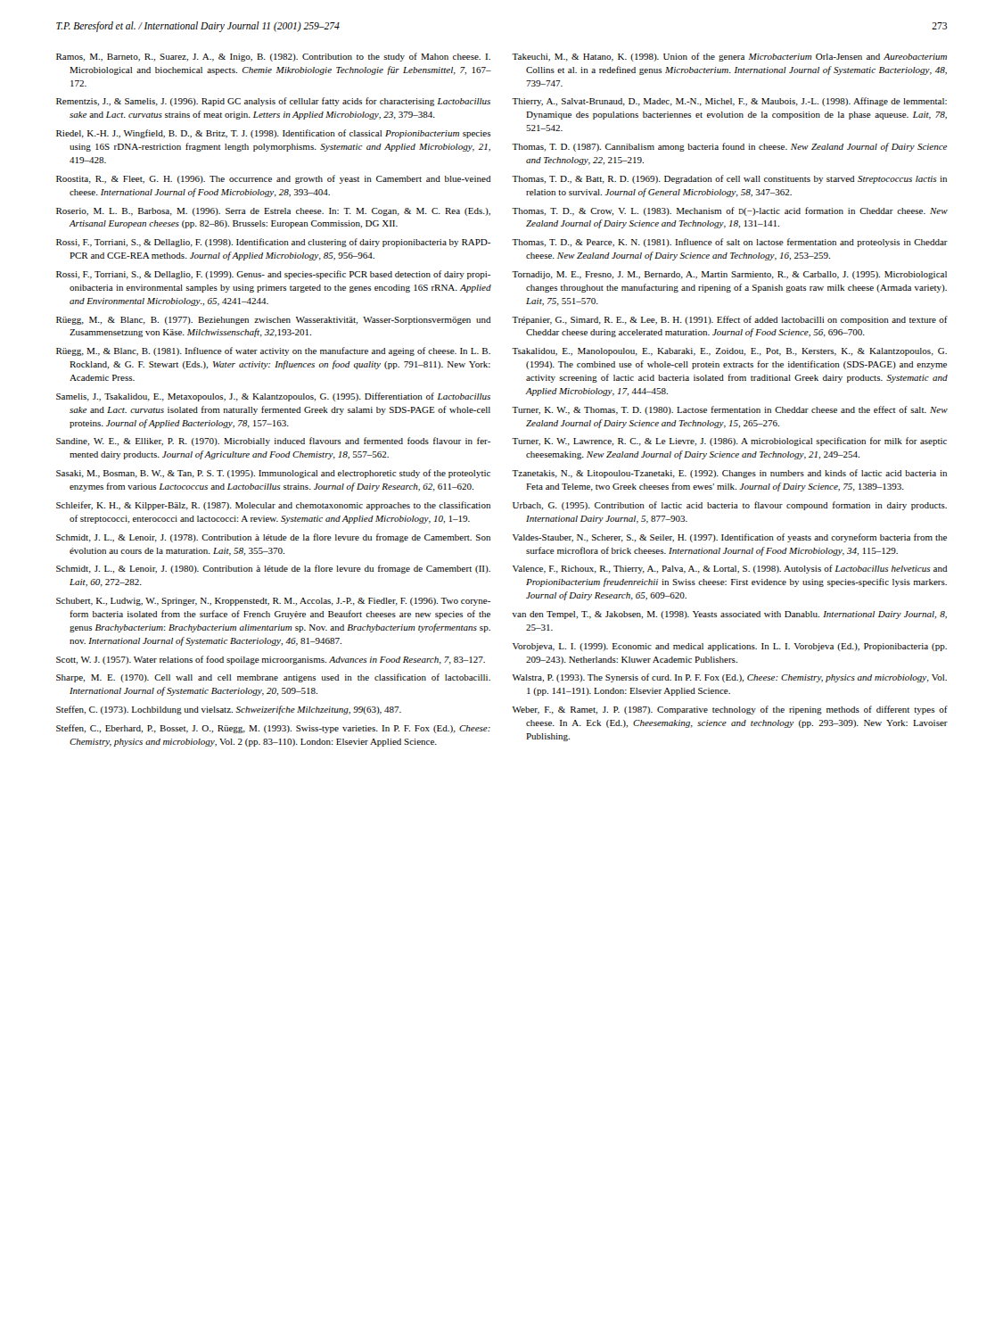T.P. Beresford et al. / International Dairy Journal 11 (2001) 259–274 273
Ramos, M., Barneto, R., Suarez, J. A., & Inigo, B. (1982). Contribution to the study of Mahon cheese. I. Microbiological and biochemical aspects. Chemie Mikrobiologie Technologie für Lebensmittel, 7, 167–172.
Rementzis, J., & Samelis, J. (1996). Rapid GC analysis of cellular fatty acids for characterising Lactobacillus sake and Lact. curvatus strains of meat origin. Letters in Applied Microbiology, 23, 379–384.
Riedel, K.-H. J., Wingfield, B. D., & Britz, T. J. (1998). Identification of classical Propionibacterium species using 16S rDNA-restriction fragment length polymorphisms. Systematic and Applied Microbiology, 21, 419–428.
Roostita, R., & Fleet, G. H. (1996). The occurrence and growth of yeast in Camembert and blue-veined cheese. International Journal of Food Microbiology, 28, 393–404.
Roserio, M. L. B., Barbosa, M. (1996). Serra de Estrela cheese. In: T. M. Cogan, & M. C. Rea (Eds.), Artisanal European cheeses (pp. 82–86). Brussels: European Commission, DG XII.
Rossi, F., Torriani, S., & Dellaglio, F. (1998). Identification and clustering of dairy propionibacteria by RAPD-PCR and CGE-REA methods. Journal of Applied Microbiology, 85, 956–964.
Rossi, F., Torriani, S., & Dellaglio, F. (1999). Genus- and species-specific PCR based detection of dairy propionibacteria in environmental samples by using primers targeted to the genes encoding 16S rRNA. Applied and Environmental Microbiology., 65, 4241–4244.
Rüegg, M., & Blanc, B. (1977). Beziehungen zwischen Wasseraktivität, Wasser-Sorptionsvermögen und Zusammensetzung von Käse. Milchwissenschaft, 32,193-201.
Rüegg, M., & Blanc, B. (1981). Influence of water activity on the manufacture and ageing of cheese. In L. B. Rockland, & G. F. Stewart (Eds.), Water activity: Influences on food quality (pp. 791–811). New York: Academic Press.
Samelis, J., Tsakalidou, E., Metaxopoulos, J., & Kalantzopoulos, G. (1995). Differentiation of Lactobacillus sake and Lact. curvatus isolated from naturally fermented Greek dry salami by SDS-PAGE of whole-cell proteins. Journal of Applied Bacteriology, 78, 157–163.
Sandine, W. E., & Elliker, P. R. (1970). Microbially induced flavours and fermented foods flavour in fermented dairy products. Journal of Agriculture and Food Chemistry, 18, 557–562.
Sasaki, M., Bosman, B. W., & Tan, P. S. T. (1995). Immunological and electrophoretic study of the proteolytic enzymes from various Lactococcus and Lactobacillus strains. Journal of Dairy Research, 62, 611–620.
Schleifer, K. H., & Kilpper-Bälz, R. (1987). Molecular and chemotaxonomic approaches to the classification of streptococci, enterococci and lactococci: A review. Systematic and Applied Microbiology, 10, 1–19.
Schmidt, J. L., & Lenoir, J. (1978). Contribution à létude de la flore levure du fromage de Camembert. Son évolution au cours de la maturation. Lait, 58, 355–370.
Schmidt, J. L., & Lenoir, J. (1980). Contribution à létude de la flore levure du fromage de Camembert (II). Lait, 60, 272–282.
Schubert, K., Ludwig, W., Springer, N., Kroppenstedt, R. M., Accolas, J.-P., & Fiedler, F. (1996). Two coryneform bacteria isolated from the surface of French Gruyère and Beaufort cheeses are new species of the genus Brachybacterium: Brachybacterium alimentarium sp. Nov. and Brachybacterium tyrofermentans sp. nov. International Journal of Systematic Bacteriology, 46, 81–94687.
Scott, W. J. (1957). Water relations of food spoilage microorganisms. Advances in Food Research, 7, 83–127.
Sharpe, M. E. (1970). Cell wall and cell membrane antigens used in the classification of lactobacilli. International Journal of Systematic Bacteriology, 20, 509–518.
Steffen, C. (1973). Lochbildung und vielsatz. Schweizerifche Milchzeitung, 99(63), 487.
Steffen, C., Eberhard, P., Bosset, J. O., Rüegg, M. (1993). Swiss-type varieties. In P. F. Fox (Ed.), Cheese: Chemistry, physics and microbiology, Vol. 2 (pp. 83–110). London: Elsevier Applied Science.
Takeuchi, M., & Hatano, K. (1998). Union of the genera Microbacterium Orla-Jensen and Aureobacterium Collins et al. in a redefined genus Microbacterium. International Journal of Systematic Bacteriology, 48, 739–747.
Thierry, A., Salvat-Brunaud, D., Madec, M.-N., Michel, F., & Maubois, J.-L. (1998). Affinage de lemmental: Dynamique des populations bacteriennes et evolution de la composition de la phase aqueuse. Lait, 78, 521–542.
Thomas, T. D. (1987). Cannibalism among bacteria found in cheese. New Zealand Journal of Dairy Science and Technology, 22, 215–219.
Thomas, T. D., & Batt, R. D. (1969). Degradation of cell wall constituents by starved Streptococcus lactis in relation to survival. Journal of General Microbiology, 58, 347–362.
Thomas, T. D., & Crow, V. L. (1983). Mechanism of d(−)-lactic acid formation in Cheddar cheese. New Zealand Journal of Dairy Science and Technology, 18, 131–141.
Thomas, T. D., & Pearce, K. N. (1981). Influence of salt on lactose fermentation and proteolysis in Cheddar cheese. New Zealand Journal of Dairy Science and Technology, 16, 253–259.
Tornadijo, M. E., Fresno, J. M., Bernardo, A., Martin Sarmiento, R., & Carballo, J. (1995). Microbiological changes throughout the manufacturing and ripening of a Spanish goats raw milk cheese (Armada variety). Lait, 75, 551–570.
Trépanier, G., Simard, R. E., & Lee, B. H. (1991). Effect of added lactobacilli on composition and texture of Cheddar cheese during accelerated maturation. Journal of Food Science, 56, 696–700.
Tsakalidou, E., Manolopoulou, E., Kabaraki, E., Zoidou, E., Pot, B., Kersters, K., & Kalantzopoulos, G. (1994). The combined use of whole-cell protein extracts for the identification (SDS-PAGE) and enzyme activity screening of lactic acid bacteria isolated from traditional Greek dairy products. Systematic and Applied Microbiology, 17, 444–458.
Turner, K. W., & Thomas, T. D. (1980). Lactose fermentation in Cheddar cheese and the effect of salt. New Zealand Journal of Dairy Science and Technology, 15, 265–276.
Turner, K. W., Lawrence, R. C., & Le Lievre, J. (1986). A microbiological specification for milk for aseptic cheesemaking. New Zealand Journal of Dairy Science and Technology, 21, 249–254.
Tzanetakis, N., & Litopoulou-Tzanetaki, E. (1992). Changes in numbers and kinds of lactic acid bacteria in Feta and Teleme, two Greek cheeses from ewes' milk. Journal of Dairy Science, 75, 1389–1393.
Urbach, G. (1995). Contribution of lactic acid bacteria to flavour compound formation in dairy products. International Dairy Journal, 5, 877–903.
Valdes-Stauber, N., Scherer, S., & Seiler, H. (1997). Identification of yeasts and coryneform bacteria from the surface microflora of brick cheeses. International Journal of Food Microbiology, 34, 115–129.
Valence, F., Richoux, R., Thierry, A., Palva, A., & Lortal, S. (1998). Autolysis of Lactobacillus helveticus and Propionibacterium freudenreichii in Swiss cheese: First evidence by using species-specific lysis markers. Journal of Dairy Research, 65, 609–620.
van den Tempel, T., & Jakobsen, M. (1998). Yeasts associated with Danablu. International Dairy Journal, 8, 25–31.
Vorobjeva, L. I. (1999). Economic and medical applications. In L. I. Vorobjeva (Ed.), Propionibacteria (pp. 209–243). Netherlands: Kluwer Academic Publishers.
Walstra, P. (1993). The Synersis of curd. In P. F. Fox (Ed.), Cheese: Chemistry, physics and microbiology, Vol. 1 (pp. 141–191). London: Elsevier Applied Science.
Weber, F., & Ramet, J. P. (1987). Comparative technology of the ripening methods of different types of cheese. In A. Eck (Ed.), Cheesemaking, science and technology (pp. 293–309). New York: Lavoiser Publishing.